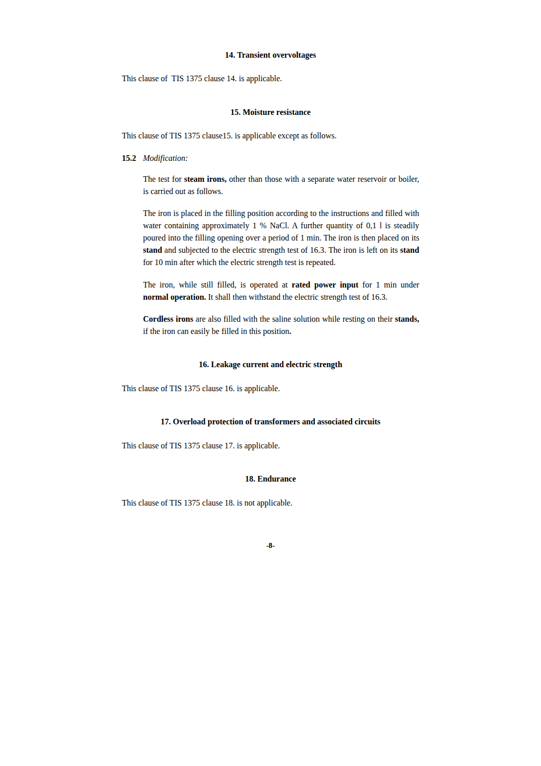14. Transient overvoltages
This clause of TIS 1375 clause 14. is applicable.
15. Moisture resistance
This clause of TIS 1375 clause15. is applicable except as follows.
15.2 Modification:
The test for steam irons, other than those with a separate water reservoir or boiler, is carried out as follows.
The iron is placed in the filling position according to the instructions and filled with water containing approximately 1 % NaCl. A further quantity of 0,1 l is steadily poured into the filling opening over a period of 1 min. The iron is then placed on its stand and subjected to the electric strength test of 16.3. The iron is left on its stand for 10 min after which the electric strength test is repeated.
The iron, while still filled, is operated at rated power input for 1 min under normal operation. It shall then withstand the electric strength test of 16.3.
Cordless irons are also filled with the saline solution while resting on their stands, if the iron can easily be filled in this position.
16. Leakage current and electric strength
This clause of TIS 1375 clause 16. is applicable.
17. Overload protection of transformers and associated circuits
This clause of TIS 1375 clause 17. is applicable.
18. Endurance
This clause of TIS 1375 clause 18. is not applicable.
-8-